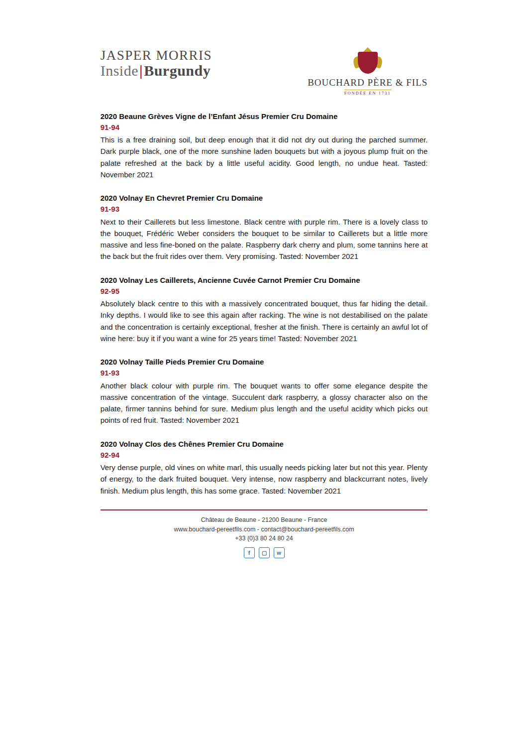JASPER MORRIS Inside|Burgundy
BOUCHARD PÈRE & FILS
FONDÉE EN 1731
2020 Beaune Grèves Vigne de l’Enfant Jésus Premier Cru Domaine
91-94
This is a free draining soil, but deep enough that it did not dry out during the parched summer. Dark purple black, one of the more sunshine laden bouquets but with a joyous plump fruit on the palate refreshed at the back by a little useful acidity. Good length, no undue heat. Tasted: November 2021
2020 Volnay En Chevret Premier Cru Domaine
91-93
Next to their Caillerets but less limestone. Black centre with purple rim. There is a lovely class to the bouquet, Frédéric Weber considers the bouquet to be similar to Caillerets but a little more massive and less fine-boned on the palate. Raspberry dark cherry and plum, some tannins here at the back but the fruit rides over them. Very promising. Tasted: November 2021
2020 Volnay Les Caillerets, Ancienne Cuvée Carnot Premier Cru Domaine
92-95
Absolutely black centre to this with a massively concentrated bouquet, thus far hiding the detail. Inky depths. I would like to see this again after racking. The wine is not destabilised on the palate and the concentration is certainly exceptional, fresher at the finish. There is certainly an awful lot of wine here: buy it if you want a wine for 25 years time! Tasted: November 2021
2020 Volnay Taille Pieds Premier Cru Domaine
91-93
Another black colour with purple rim. The bouquet wants to offer some elegance despite the massive concentration of the vintage. Succulent dark raspberry, a glossy character also on the palate, firmer tannins behind for sure. Medium plus length and the useful acidity which picks out points of red fruit. Tasted: November 2021
2020 Volnay Clos des Chênes Premier Cru Domaine
92-94
Very dense purple, old vines on white marl, this usually needs picking later but not this year. Plenty of energy, to the dark fruited bouquet. Very intense, now raspberry and blackcurrant notes, lively finish. Medium plus length, this has some grace. Tasted: November 2021
Château de Beaune - 21200 Beaune - France
www.bouchard-pereetfils.com - contact@bouchard-pereetfils.com
+33 (0)3 80 24 80 24
f ▢ w